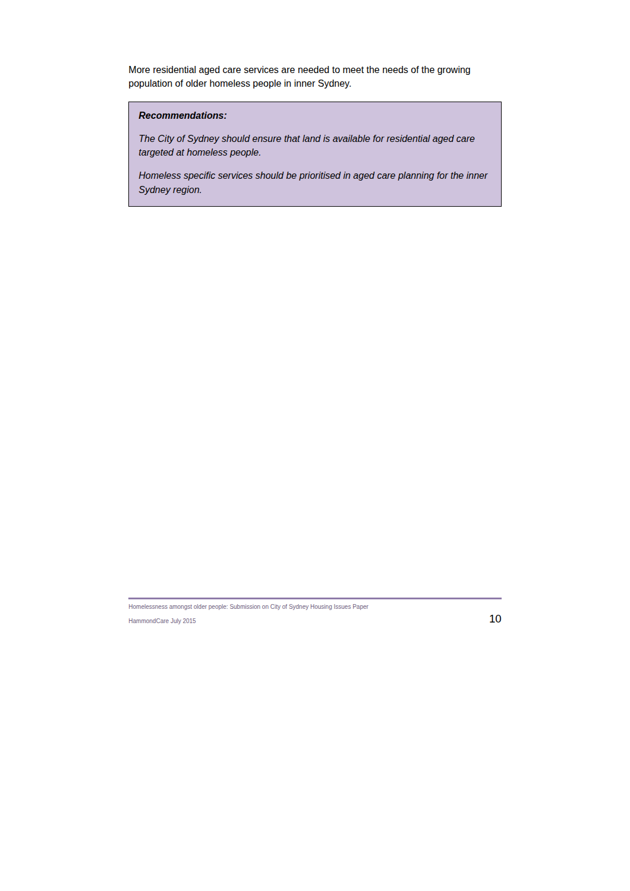More residential aged care services are needed to meet the needs of the growing population of older homeless people in inner Sydney.
Recommendations:
The City of Sydney should ensure that land is available for residential aged care targeted at homeless people.
Homeless specific services should be prioritised in aged care planning for the inner Sydney region.
Homelessness amongst older people: Submission on City of Sydney Housing Issues Paper
HammondCare July 2015
10